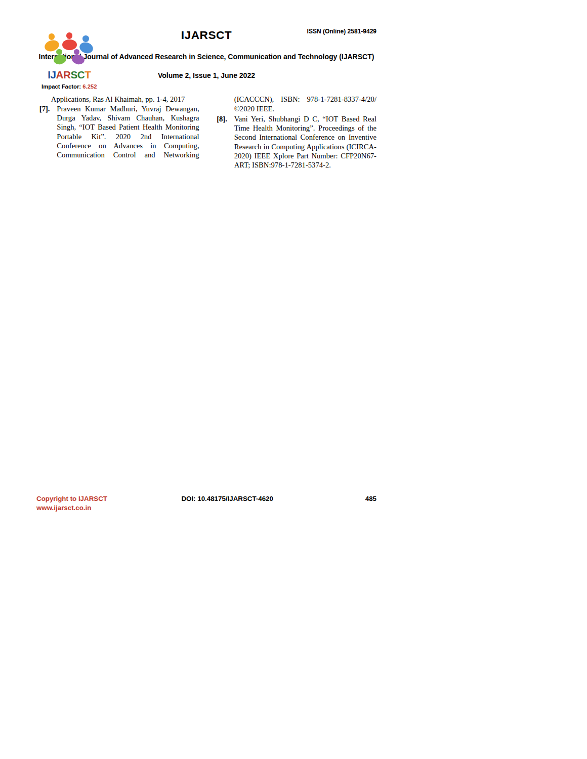ISSN (Online) 2581-9429
IJ AR SC T
Impact Factor: 6.252
IJARSCT
International Journal of Advanced Research in Science, Communication and Technology (IJARSCT)
Volume 2, Issue 1, June 2022
Applications, Ras Al Khaimah, pp. 1-4, 2017
[7]. Praveen Kumar Madhuri, Yuvraj Dewangan, Durga Yadav, Shivam Chauhan, Kushagra Singh, “IOT Based Patient Health Monitoring Portable Kit”. 2020 2nd International Conference on Advances in Computing, Communication Control and Networking (ICACCCN), ISBN: 978-1-7281-8337-4/20/©2020 IEEE.
[8]. Vani Yeri, Shubhangi D C, “IOT Based Real Time Health Monitoring”. Proceedings of the Second International Conference on Inventive Research in Computing Applications (ICIRCA-2020) IEEE Xplore Part Number: CFP20N67-ART; ISBN:978-1-7281-5374-2.
Copyright to IJARSCT www.ijarsct.co.in
DOI: 10.48175/IJARSCT-4620
485